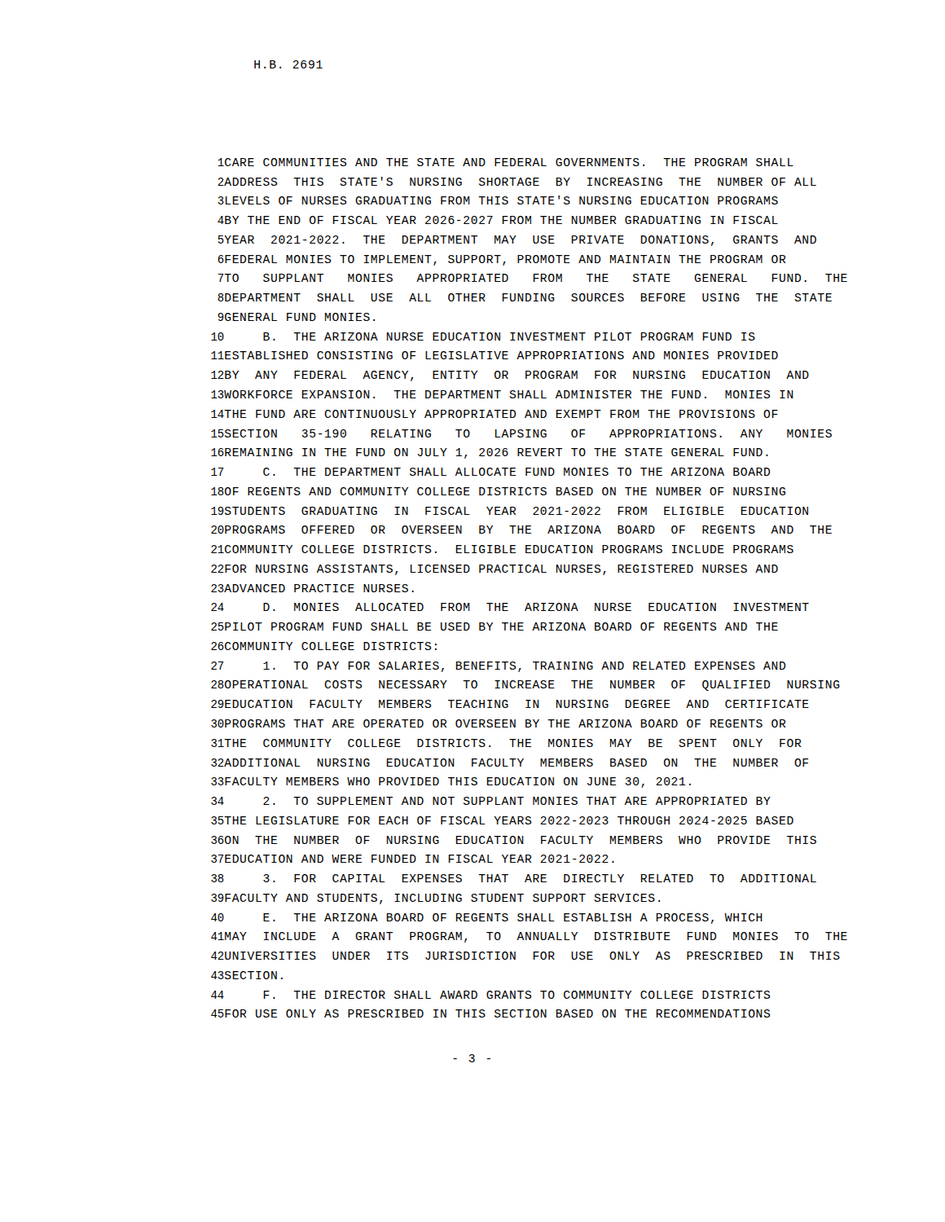H.B. 2691
| 1 | CARE COMMUNITIES AND THE STATE AND FEDERAL GOVERNMENTS. THE PROGRAM SHALL |
| 2 | ADDRESS THIS STATE'S NURSING SHORTAGE BY INCREASING THE NUMBER OF ALL |
| 3 | LEVELS OF NURSES GRADUATING FROM THIS STATE'S NURSING EDUCATION PROGRAMS |
| 4 | BY THE END OF FISCAL YEAR 2026-2027 FROM THE NUMBER GRADUATING IN FISCAL |
| 5 | YEAR 2021-2022. THE DEPARTMENT MAY USE PRIVATE DONATIONS, GRANTS AND |
| 6 | FEDERAL MONIES TO IMPLEMENT, SUPPORT, PROMOTE AND MAINTAIN THE PROGRAM OR |
| 7 | TO SUPPLANT MONIES APPROPRIATED FROM THE STATE GENERAL FUND. THE |
| 8 | DEPARTMENT SHALL USE ALL OTHER FUNDING SOURCES BEFORE USING THE STATE |
| 9 | GENERAL FUND MONIES. |
| 10 | B. THE ARIZONA NURSE EDUCATION INVESTMENT PILOT PROGRAM FUND IS |
| 11 | ESTABLISHED CONSISTING OF LEGISLATIVE APPROPRIATIONS AND MONIES PROVIDED |
| 12 | BY ANY FEDERAL AGENCY, ENTITY OR PROGRAM FOR NURSING EDUCATION AND |
| 13 | WORKFORCE EXPANSION. THE DEPARTMENT SHALL ADMINISTER THE FUND. MONIES IN |
| 14 | THE FUND ARE CONTINUOUSLY APPROPRIATED AND EXEMPT FROM THE PROVISIONS OF |
| 15 | SECTION 35-190 RELATING TO LAPSING OF APPROPRIATIONS. ANY MONIES |
| 16 | REMAINING IN THE FUND ON JULY 1, 2026 REVERT TO THE STATE GENERAL FUND. |
| 17 | C. THE DEPARTMENT SHALL ALLOCATE FUND MONIES TO THE ARIZONA BOARD |
| 18 | OF REGENTS AND COMMUNITY COLLEGE DISTRICTS BASED ON THE NUMBER OF NURSING |
| 19 | STUDENTS GRADUATING IN FISCAL YEAR 2021-2022 FROM ELIGIBLE EDUCATION |
| 20 | PROGRAMS OFFERED OR OVERSEEN BY THE ARIZONA BOARD OF REGENTS AND THE |
| 21 | COMMUNITY COLLEGE DISTRICTS. ELIGIBLE EDUCATION PROGRAMS INCLUDE PROGRAMS |
| 22 | FOR NURSING ASSISTANTS, LICENSED PRACTICAL NURSES, REGISTERED NURSES AND |
| 23 | ADVANCED PRACTICE NURSES. |
| 24 | D. MONIES ALLOCATED FROM THE ARIZONA NURSE EDUCATION INVESTMENT |
| 25 | PILOT PROGRAM FUND SHALL BE USED BY THE ARIZONA BOARD OF REGENTS AND THE |
| 26 | COMMUNITY COLLEGE DISTRICTS: |
| 27 | 1. TO PAY FOR SALARIES, BENEFITS, TRAINING AND RELATED EXPENSES AND |
| 28 | OPERATIONAL COSTS NECESSARY TO INCREASE THE NUMBER OF QUALIFIED NURSING |
| 29 | EDUCATION FACULTY MEMBERS TEACHING IN NURSING DEGREE AND CERTIFICATE |
| 30 | PROGRAMS THAT ARE OPERATED OR OVERSEEN BY THE ARIZONA BOARD OF REGENTS OR |
| 31 | THE COMMUNITY COLLEGE DISTRICTS. THE MONIES MAY BE SPENT ONLY FOR |
| 32 | ADDITIONAL NURSING EDUCATION FACULTY MEMBERS BASED ON THE NUMBER OF |
| 33 | FACULTY MEMBERS WHO PROVIDED THIS EDUCATION ON JUNE 30, 2021. |
| 34 | 2. TO SUPPLEMENT AND NOT SUPPLANT MONIES THAT ARE APPROPRIATED BY |
| 35 | THE LEGISLATURE FOR EACH OF FISCAL YEARS 2022-2023 THROUGH 2024-2025 BASED |
| 36 | ON THE NUMBER OF NURSING EDUCATION FACULTY MEMBERS WHO PROVIDE THIS |
| 37 | EDUCATION AND WERE FUNDED IN FISCAL YEAR 2021-2022. |
| 38 | 3. FOR CAPITAL EXPENSES THAT ARE DIRECTLY RELATED TO ADDITIONAL |
| 39 | FACULTY AND STUDENTS, INCLUDING STUDENT SUPPORT SERVICES. |
| 40 | E. THE ARIZONA BOARD OF REGENTS SHALL ESTABLISH A PROCESS, WHICH |
| 41 | MAY INCLUDE A GRANT PROGRAM, TO ANNUALLY DISTRIBUTE FUND MONIES TO THE |
| 42 | UNIVERSITIES UNDER ITS JURISDICTION FOR USE ONLY AS PRESCRIBED IN THIS |
| 43 | SECTION. |
| 44 | F. THE DIRECTOR SHALL AWARD GRANTS TO COMMUNITY COLLEGE DISTRICTS |
| 45 | FOR USE ONLY AS PRESCRIBED IN THIS SECTION BASED ON THE RECOMMENDATIONS |
- 3 -